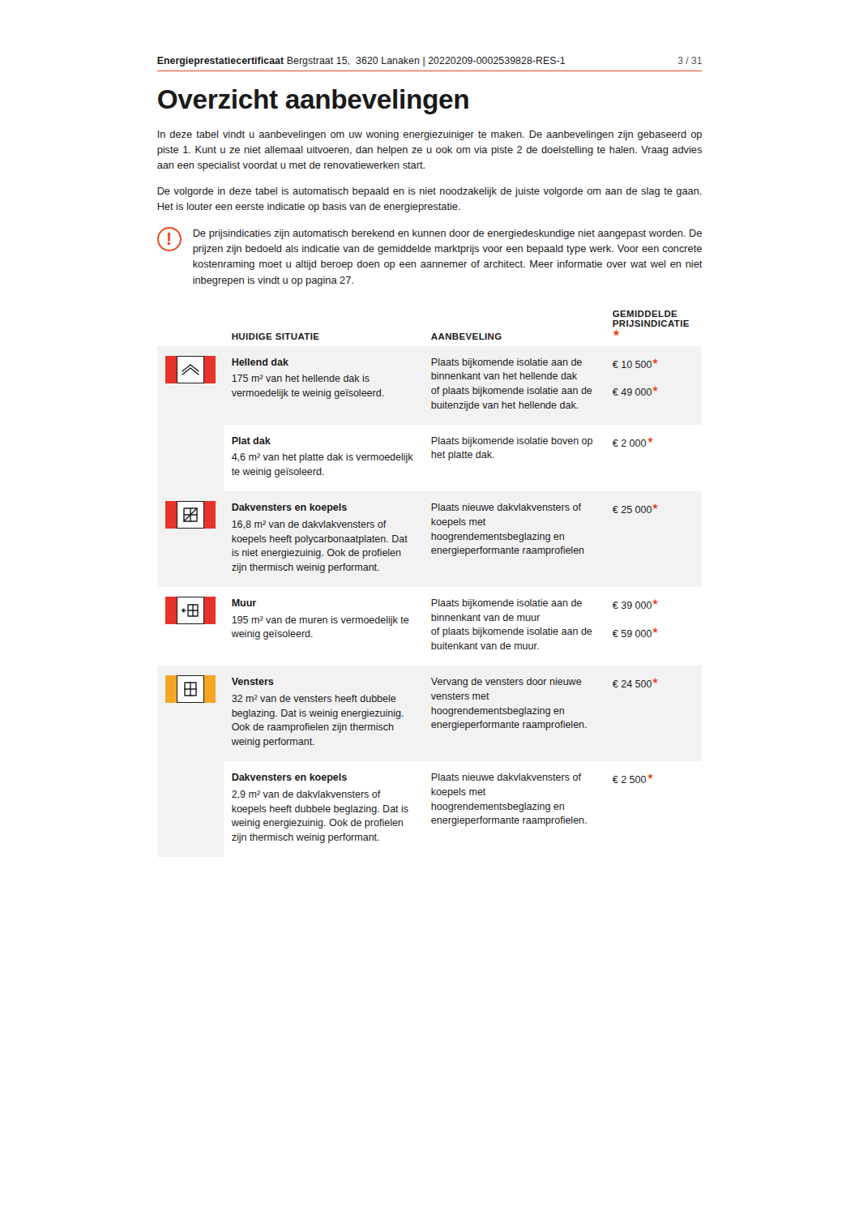Energieprestatiecertificaat Bergstraat 15, 3620 Lanaken | 20220209-0002539828-RES-1
3 / 31
Overzicht aanbevelingen
In deze tabel vindt u aanbevelingen om uw woning energiezuiniger te maken. De aanbevelingen zijn gebaseerd op piste 1. Kunt u ze niet allemaal uitvoeren, dan helpen ze u ook om via piste 2 de doelstelling te halen. Vraag advies aan een specialist voordat u met de renovatiewerken start.
De volgorde in deze tabel is automatisch bepaald en is niet noodzakelijk de juiste volgorde om aan de slag te gaan. Het is louter een eerste indicatie op basis van de energieprestatie.
!
De prijsindicaties zijn automatisch berekend en kunnen door de energiedeskundige niet aangepast worden. De prijzen zijn bedoeld als indicatie van de gemiddelde marktprijs voor een bepaald type werk. Voor een concrete kostenraming moet u altijd beroep doen op een aannemer of architect. Meer informatie over wat wel en niet inbegrepen is vindt u op pagina 27.
| | HUIDIGE SITUATIE | AANBEVELING | GEMIDDELDE PRIJSINDICATIE ★ |
| --- | --- | --- | --- |
| | Hellend dak 175 m² van het hellende dak is vermoedelijk te weinig geïsoleerd. | Plaats bijkomende isolatie aan de binnenkant van het hellende dak of plaats bijkomende isolatie aan de buitenzijde van het hellende dak. | € 10 500 ★ € 49 000 ★ |
| Plat dak 4,6 m² van het platte dak is vermoedelijk te weinig geïsoleerd. | Plaats bijkomende isolatie boven op het platte dak. | € 2 000 ★ |
| | Dakvensters en koepels 16,8 m² van de dakvlakvensters of koepels heeft polycarbonaatplaten. Dat is niet energiezuinig. Ook de profielen zijn thermisch weinig performant. | Plaats nieuwe dakvlakvensters of koepels met hoogrendementsbeglazing en energieperformante raamprofielen | € 25 000 ★ |
| | Muur 195 m² van de muren is vermoedelijk te weinig geïsoleerd. | Plaats bijkomende isolatie aan de binnenkant van de muur of plaats bijkomende isolatie aan de buitenkant van de muur. | € 39 000 ★ € 59 000 ★ |
| | Vensters 32 m² van de vensters heeft dubbele beglazing. Dat is weinig energiezuinig. Ook de raamprofielen zijn thermisch weinig performant. | Vervang de vensters door nieuwe vensters met hoogrendementsbeglazing en energieperformante raamprofielen. | € 24 500 ★ |
| Dakvensters en koepels 2,9 m² van de dakvlakvensters of koepels heeft dubbele beglazing. Dat is weinig energiezuinig. Ook de profielen zijn thermisch weinig performant. | Plaats nieuwe dakvlakvensters of koepels met hoogrendementsbeglazing en energieperformante raamprofielen. | € 2 500 ★ |